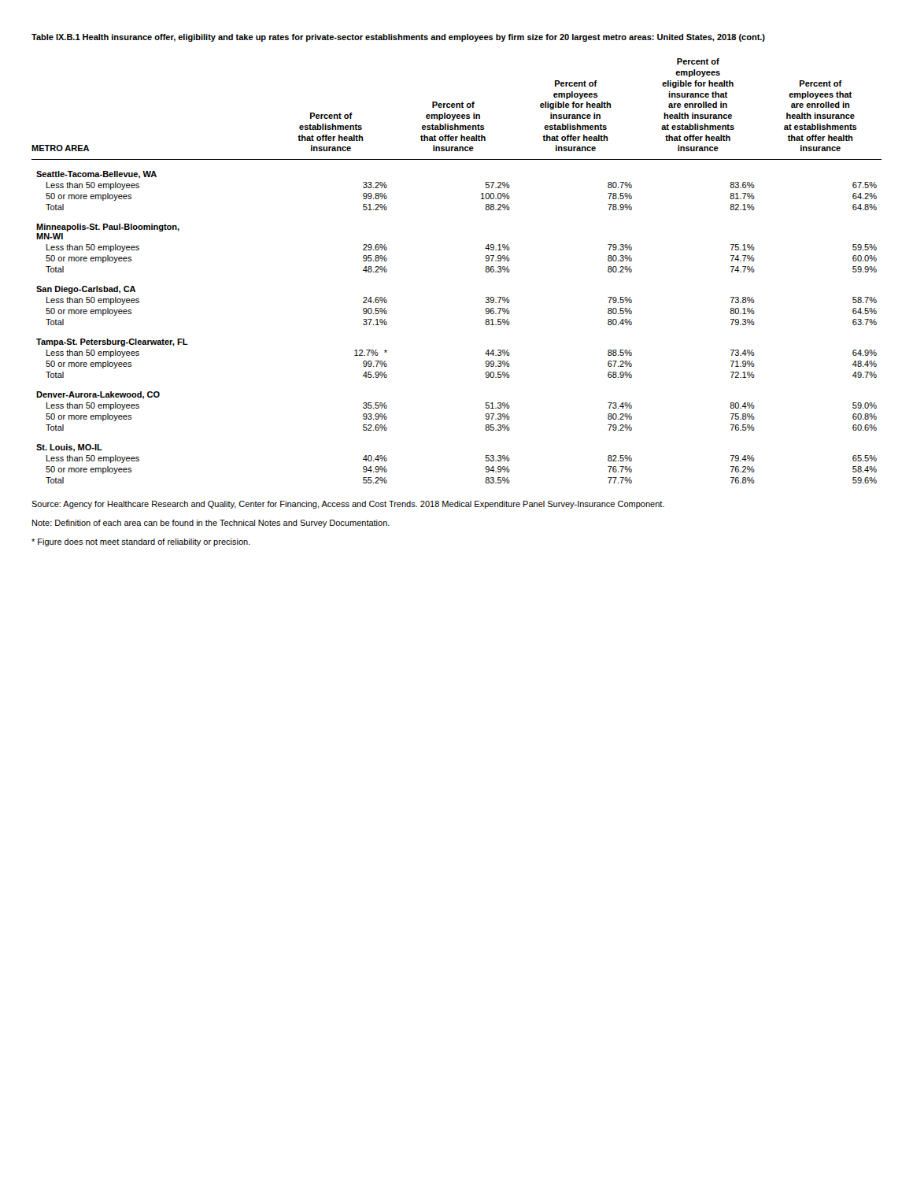Table IX.B.1 Health insurance offer, eligibility and take up rates for private-sector establishments and employees by firm size for 20 largest metro areas: United States, 2018 (cont.)
| METRO AREA | Percent of establishments that offer health insurance | Percent of employees in establishments that offer health insurance | Percent of employees eligible for health insurance in establishments that offer health insurance | Percent of employees eligible for health insurance that are enrolled in health insurance at establishments that offer health insurance | Percent of employees that are enrolled in health insurance at establishments that offer health insurance |
| --- | --- | --- | --- | --- | --- |
| Seattle-Tacoma-Bellevue, WA |
| Less than 50 employees | 33.2% | 57.2% | 80.7% | 83.6% | 67.5% |
| 50 or more employees | 99.8% | 100.0% | 78.5% | 81.7% | 64.2% |
| Total | 51.2% | 88.2% | 78.9% | 82.1% | 64.8% |
| Minneapolis-St. Paul-Bloomington, MN-WI |
| Less than 50 employees | 29.6% | 49.1% | 79.3% | 75.1% | 59.5% |
| 50 or more employees | 95.8% | 97.9% | 80.3% | 74.7% | 60.0% |
| Total | 48.2% | 86.3% | 80.2% | 74.7% | 59.9% |
| San Diego-Carlsbad, CA |
| Less than 50 employees | 24.6% | 39.7% | 79.5% | 73.8% | 58.7% |
| 50 or more employees | 90.5% | 96.7% | 80.5% | 80.1% | 64.5% |
| Total | 37.1% | 81.5% | 80.4% | 79.3% | 63.7% |
| Tampa-St. Petersburg-Clearwater, FL |
| Less than 50 employees | 12.7% * | 44.3% | 88.5% | 73.4% | 64.9% |
| 50 or more employees | 99.7% | 99.3% | 67.2% | 71.9% | 48.4% |
| Total | 45.9% | 90.5% | 68.9% | 72.1% | 49.7% |
| Denver-Aurora-Lakewood, CO |
| Less than 50 employees | 35.5% | 51.3% | 73.4% | 80.4% | 59.0% |
| 50 or more employees | 93.9% | 97.3% | 80.2% | 75.8% | 60.8% |
| Total | 52.6% | 85.3% | 79.2% | 76.5% | 60.6% |
| St. Louis, MO-IL |
| Less than 50 employees | 40.4% | 53.3% | 82.5% | 79.4% | 65.5% |
| 50 or more employees | 94.9% | 94.9% | 76.7% | 76.2% | 58.4% |
| Total | 55.2% | 83.5% | 77.7% | 76.8% | 59.6% |
Source: Agency for Healthcare Research and Quality, Center for Financing, Access and Cost Trends. 2018 Medical Expenditure Panel Survey-Insurance Component.
Note: Definition of each area can be found in the Technical Notes and Survey Documentation.
* Figure does not meet standard of reliability or precision.